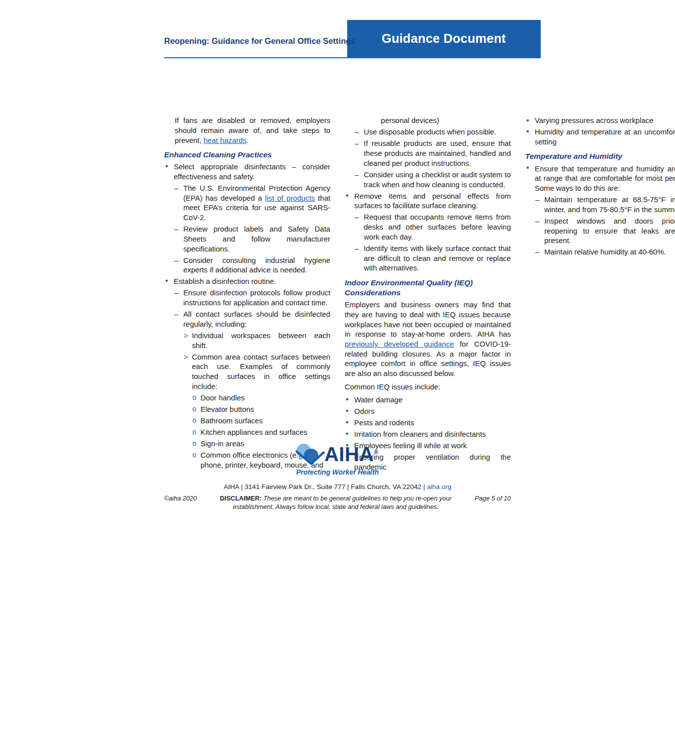Guidance Document
Reopening: Guidance for General Office Settings
If fans are disabled or removed, employers should remain aware of, and take steps to prevent, heat hazards.
Enhanced Cleaning Practices
Select appropriate disinfectants – consider effectiveness and safety.
The U.S. Environmental Protection Agency (EPA) has developed a list of products that meet EPA’s criteria for use against SARS-CoV-2.
Review product labels and Safety Data Sheets and follow manufacturer specifications.
Consider consulting industrial hygiene experts if additional advice is needed.
Establish a disinfection routine.
Ensure disinfection protocols follow product instructions for application and contact time.
All contact surfaces should be disinfected regularly, including:
Individual workspaces between each shift.
Common area contact surfaces between each use. Examples of commonly touched surfaces in office settings include:
Door handles
Elevator buttons
Bathroom surfaces
Kitchen appliances and surfaces
Sign-in areas
Common office electronics (e.g., phone, printer, keyboard, mouse, and personal devices)
Use disposable products when possible.
If reusable products are used, ensure that these products are maintained, handled and cleaned per product instructions.
Consider using a checklist or audit system to track when and how cleaning is conducted.
Remove items and personal effects from surfaces to facilitate surface cleaning.
Request that occupants remove items from desks and other surfaces before leaving work each day.
Identify items with likely surface contact that are difficult to clean and remove or replace with alternatives.
Indoor Environmental Quality (IEQ) Considerations
Employers and business owners may find that they are having to deal with IEQ issues because workplaces have not been occupied or maintained in response to stay-at-home orders. AIHA has previously developed guidance for COVID-19-related building closures. As a major factor in employee comfort in office settings, IEQ issues are also an also discussed below.
Common IEQ issues include:
Water damage
Odors
Pests and rodents
Irritation from cleaners and disinfectants
Employees feeling ill while at work
Ensuring proper ventilation during the pandemic
Varying pressures across workplace
Humidity and temperature at an uncomfortable setting
Temperature and Humidity
Ensure that temperature and humidity are set at range that are comfortable for most people. Some ways to do this are:
Maintain temperature at 68.5-75°F in the winter, and from 75-80.5°F in the summer.
Inspect windows and doors prior to reopening to ensure that leaks are not present.
Maintain relative humidity at 40-60%.
AIHA®
Protecting Worker Health
AIHA | 3141 Fairview Park Dr., Suite 777 | Falls Church, VA 22042 | aiha.org
©aiha 2020
DISCLAIMER: These are meant to be general guidelines to help you re-open your establishment. Always follow local, state and federal laws and guidelines.
Page 5 of 10